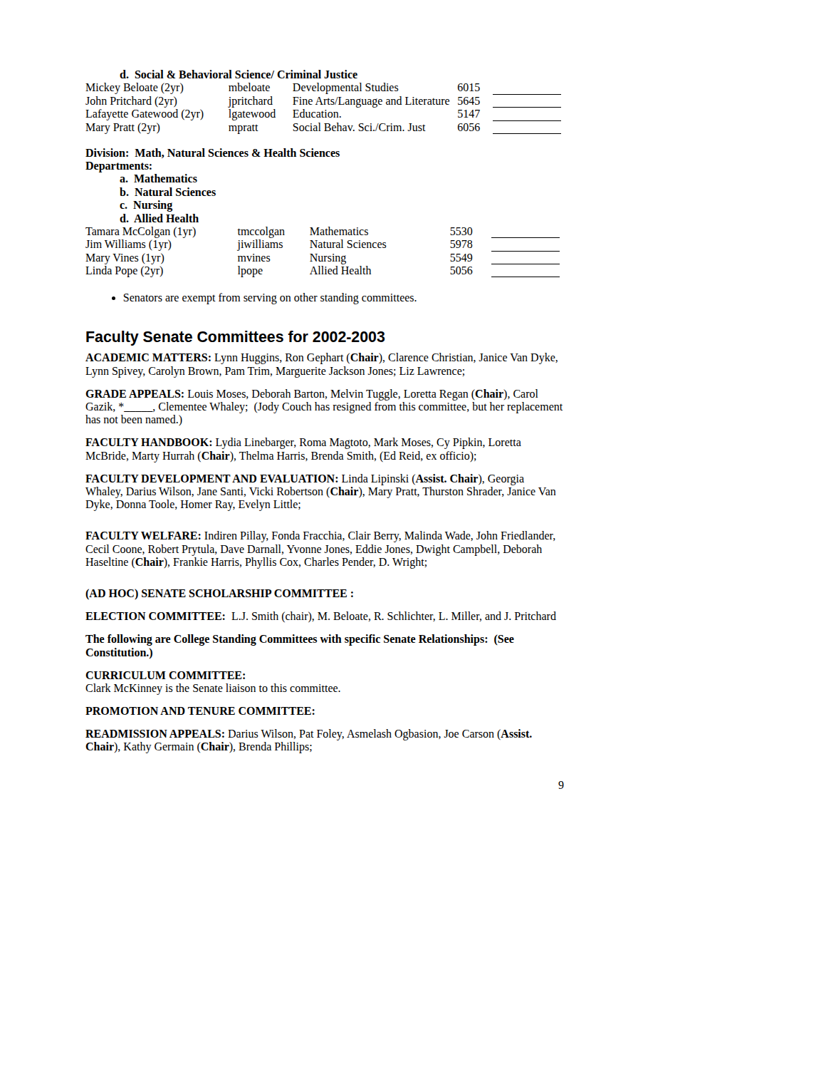d. Social & Behavioral Science/ Criminal Justice
| Mickey Beloate (2yr) | mbeloate | Developmental Studies | 6015 | |
| John Pritchard (2yr) | jpritchard | Fine Arts/Language and Literature | 5645 | |
| Lafayette Gatewood (2yr) | lgatewood | Education. | 5147 | |
| Mary Pratt (2yr) | mpratt | Social Behav. Sci./Crim. Just | 6056 | |
Division: Math, Natural Sciences & Health Sciences
Departments:
a. Mathematics
b. Natural Sciences
c. Nursing
d. Allied Health
| Tamara McColgan (1yr) | tmccolgan | Mathematics | 5530 | |
| Jim Williams (1yr) | jiwilliams | Natural Sciences | 5978 | |
| Mary Vines (1yr) | mvines | Nursing | 5549 | |
| Linda Pope (2yr) | lpope | Allied Health | 5056 | |
Senators are exempt from serving on other standing committees.
Faculty Senate Committees for 2002-2003
ACADEMIC MATTERS: Lynn Huggins, Ron Gephart (Chair), Clarence Christian, Janice Van Dyke, Lynn Spivey, Carolyn Brown, Pam Trim, Marguerite Jackson Jones; Liz Lawrence;
GRADE APPEALS: Louis Moses, Deborah Barton, Melvin Tuggle, Loretta Regan (Chair), Carol Gazik, *_____, Clementee Whaley; (Jody Couch has resigned from this committee, but her replacement has not been named.)
FACULTY HANDBOOK: Lydia Linebarger, Roma Magtoto, Mark Moses, Cy Pipkin, Loretta McBride, Marty Hurrah (Chair), Thelma Harris, Brenda Smith, (Ed Reid, ex officio);
FACULTY DEVELOPMENT AND EVALUATION: Linda Lipinski (Assist. Chair), Georgia Whaley, Darius Wilson, Jane Santi, Vicki Robertson (Chair), Mary Pratt, Thurston Shrader, Janice Van Dyke, Donna Toole, Homer Ray, Evelyn Little;
FACULTY WELFARE: Indiren Pillay, Fonda Fracchia, Clair Berry, Malinda Wade, John Friedlander, Cecil Coone, Robert Prytula, Dave Darnall, Yvonne Jones, Eddie Jones, Dwight Campbell, Deborah Haseltine (Chair), Frankie Harris, Phyllis Cox, Charles Pender, D. Wright;
(AD HOC) SENATE SCHOLARSHIP COMMITTEE :
ELECTION COMMITTEE: L.J. Smith (chair), M. Beloate, R. Schlichter, L. Miller, and J. Pritchard
The following are College Standing Committees with specific Senate Relationships: (See Constitution.)
CURRICULUM COMMITTEE:
Clark McKinney is the Senate liaison to this committee.
PROMOTION AND TENURE COMMITTEE:
READMISSION APPEALS: Darius Wilson, Pat Foley, Asmelash Ogbasion, Joe Carson (Assist. Chair), Kathy Germain (Chair), Brenda Phillips;
9